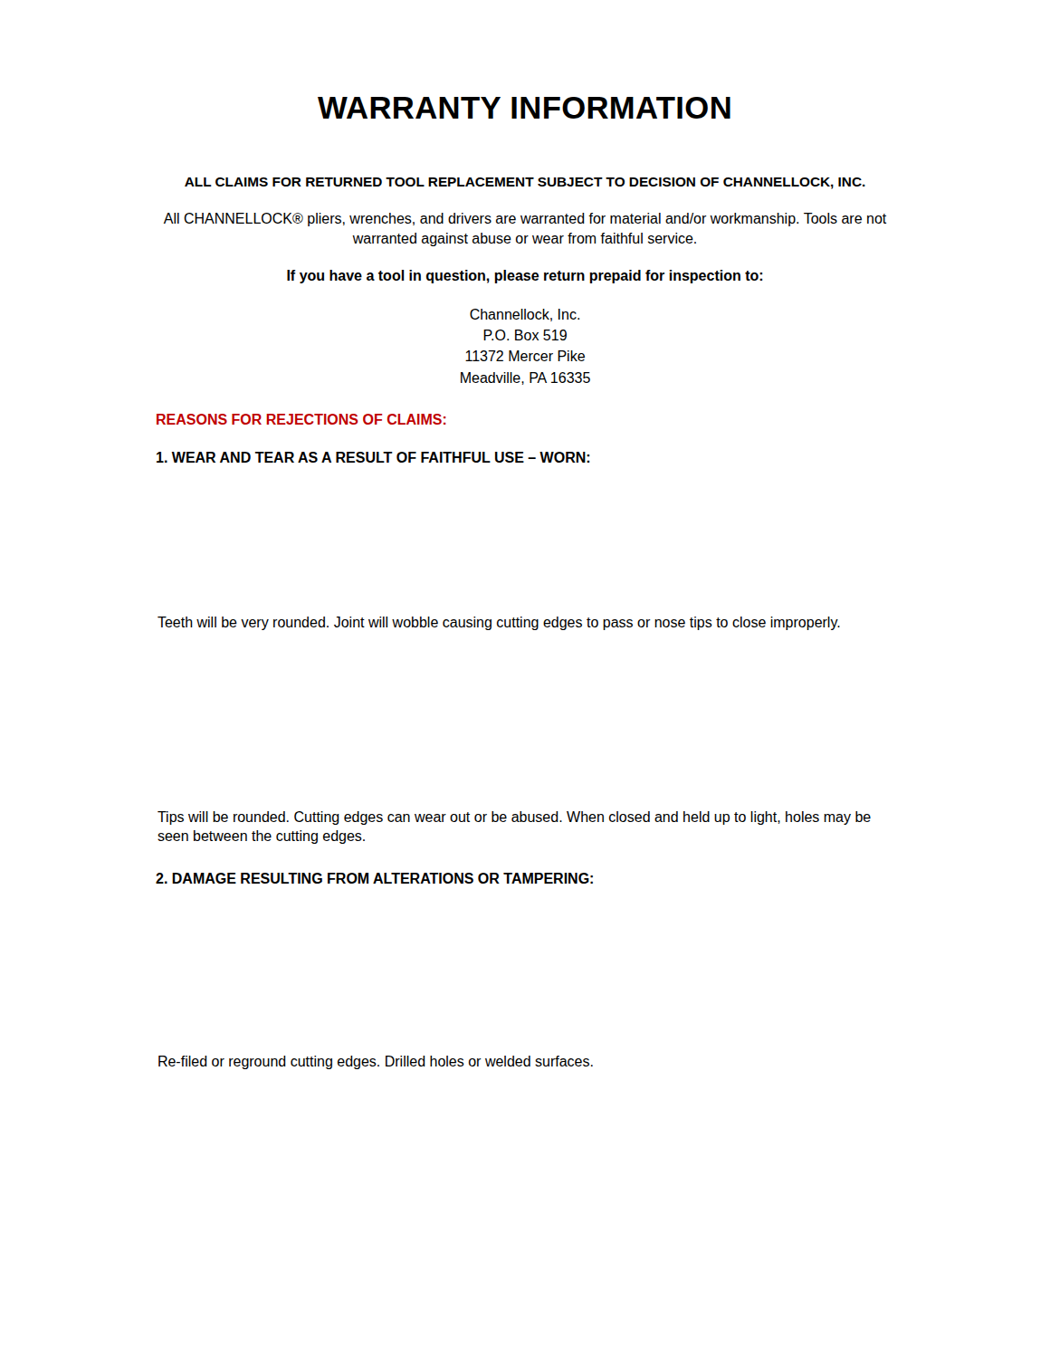WARRANTY INFORMATION
ALL CLAIMS FOR RETURNED TOOL REPLACEMENT SUBJECT TO DECISION OF CHANNELLOCK, INC.
All CHANNELLOCK® pliers, wrenches, and drivers are warranted for material and/or workmanship. Tools are not warranted against abuse or wear from faithful service.
If you have a tool in question, please return prepaid for inspection to:
Channellock, Inc.
P.O. Box 519
11372 Mercer Pike
Meadville, PA 16335
REASONS FOR REJECTIONS OF CLAIMS:
1. WEAR AND TEAR AS A RESULT OF FAITHFUL USE – WORN:
Teeth will be very rounded. Joint will wobble causing cutting edges to pass or nose tips to close improperly.
Tips will be rounded. Cutting edges can wear out or be abused. When closed and held up to light, holes may be seen between the cutting edges.
2. DAMAGE RESULTING FROM ALTERATIONS OR TAMPERING:
Re-filed or reground cutting edges. Drilled holes or welded surfaces.